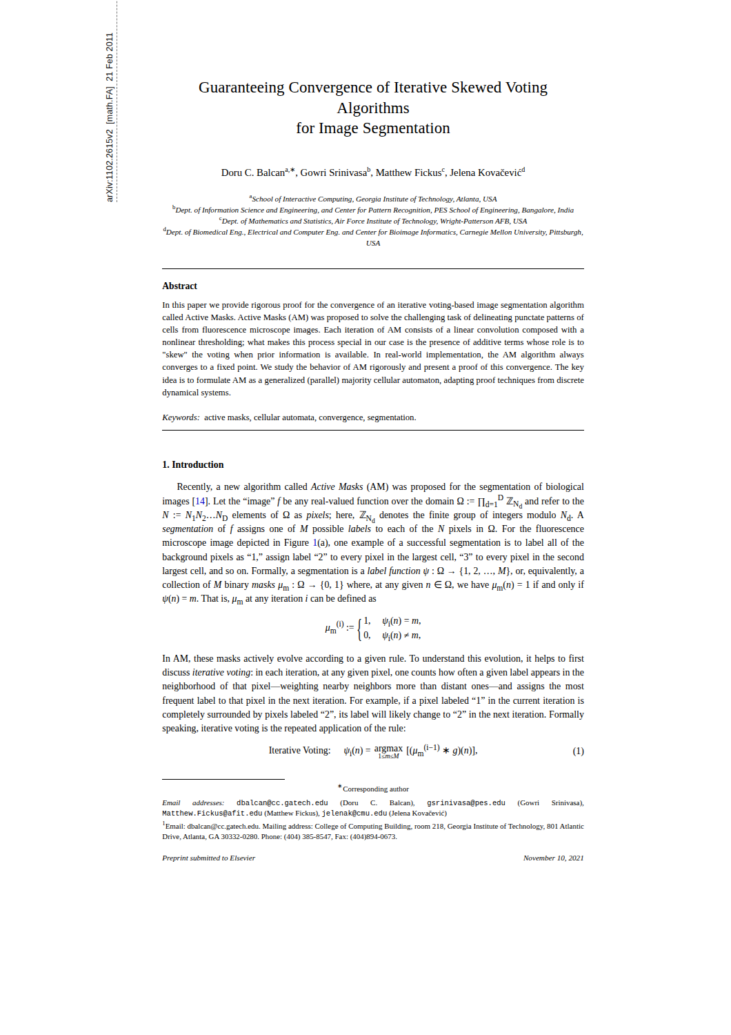arXiv:1102.2615v2 [math.FA] 21 Feb 2011
Guaranteeing Convergence of Iterative Skewed Voting Algorithms
for Image Segmentation
Doru C. Balcana,∗, Gowri Srinivasab, Matthew Fickusc, Jelena Kovačevićd
aSchool of Interactive Computing, Georgia Institute of Technology, Atlanta, USA
bDept. of Information Science and Engineering, and Center for Pattern Recognition, PES School of Engineering, Bangalore, India
cDept. of Mathematics and Statistics, Air Force Institute of Technology, Wright-Patterson AFB, USA
dDept. of Biomedical Eng., Electrical and Computer Eng. and Center for Bioimage Informatics, Carnegie Mellon University, Pittsburgh, USA
Abstract
In this paper we provide rigorous proof for the convergence of an iterative voting-based image segmentation algorithm called Active Masks. Active Masks (AM) was proposed to solve the challenging task of delineating punctate patterns of cells from fluorescence microscope images. Each iteration of AM consists of a linear convolution composed with a nonlinear thresholding; what makes this process special in our case is the presence of additive terms whose role is to "skew" the voting when prior information is available. In real-world implementation, the AM algorithm always converges to a fixed point. We study the behavior of AM rigorously and present a proof of this convergence. The key idea is to formulate AM as a generalized (parallel) majority cellular automaton, adapting proof techniques from discrete dynamical systems.
Keywords: active masks, cellular automata, convergence, segmentation.
1. Introduction
Recently, a new algorithm called Active Masks (AM) was proposed for the segmentation of biological images [14]. Let the “image” f be any real-valued function over the domain Ω := ∏d=1D ℤNd and refer to the N := N1N2…ND elements of Ω as pixels; here, ℤNd denotes the finite group of integers modulo Nd. A segmentation of f assigns one of M possible labels to each of the N pixels in Ω. For the fluorescence microscope image depicted in Figure 1(a), one example of a successful segmentation is to label all of the background pixels as “1,” assign label “2” to every pixel in the largest cell, “3” to every pixel in the second largest cell, and so on. Formally, a segmentation is a label function ψ : Ω → {1, 2, …, M}, or, equivalently, a collection of M binary masks μm : Ω → {0, 1} where, at any given n ∈ Ω, we have μm(n) = 1 if and only if ψ(n) = m. That is, μm at any iteration i can be defined as
μm(i) := { 1, ψi(n) = m, 0, ψi(n) ≠ m,
In AM, these masks actively evolve according to a given rule. To understand this evolution, it helps to first discuss iterative voting: in each iteration, at any given pixel, one counts how often a given label appears in the neighborhood of that pixel—weighting nearby neighbors more than distant ones—and assigns the most frequent label to that pixel in the next iteration. For example, if a pixel labeled “1” in the current iteration is completely surrounded by pixels labeled “2”, its label will likely change to “2” in the next iteration. Formally speaking, iterative voting is the repeated application of the rule:
Iterative Voting: ψi(n) = argmax 1≤m≤M [(μm(i−1) ∗ g)(n)], (1)
∗Corresponding author
Email addresses: dbalcan@cc.gatech.edu (Doru C. Balcan), gsrinivasa@pes.edu (Gowri Srinivasa), Matthew.Fickus@afit.edu (Matthew Fickus), jelenak@cmu.edu (Jelena Kovačević)
1Email: dbalcan@cc.gatech.edu. Mailing address: College of Computing Building, room 218, Georgia Institute of Technology, 801 Atlantic Drive, Atlanta, GA 30332-0280. Phone: (404) 385-8547, Fax: (404)894-0673.
Preprint submitted to Elsevier November 10, 2021